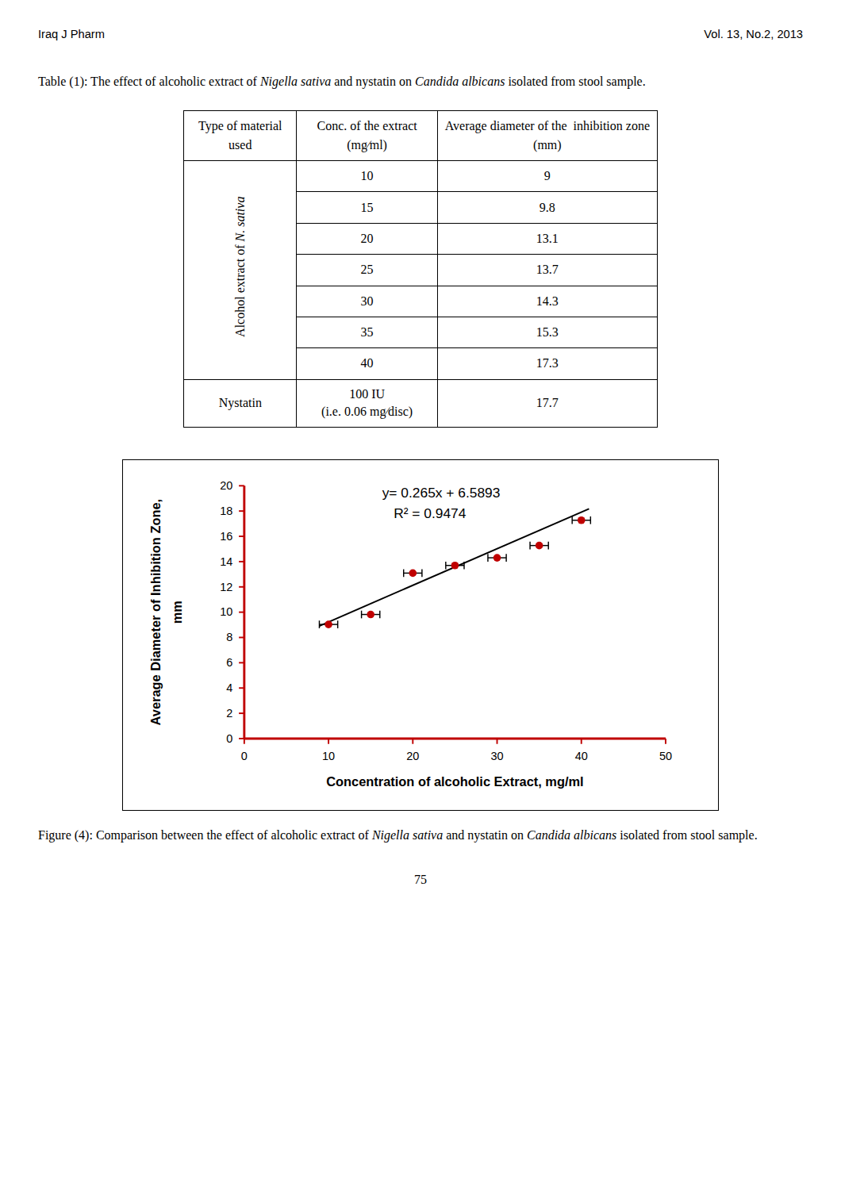Iraq J Pharm Vol. 13, No.2, 2013
Table (1): The effect of alcoholic extract of Nigella sativa and nystatin on Candida albicans isolated from stool sample.
| Type of material used | Conc. of the extract (mg∕ml) | Average diameter of the inhibition zone (mm) |
| --- | --- | --- |
| Alcohol extract of N. sativa | 10 | 9 |
| 15 | 9.8 |
| 20 | 13.1 |
| 25 | 13.7 |
| 30 | 14.3 |
| 35 | 15.3 |
| 40 | 17.3 |
| Nystatin | 100 IU (i.e. 0.06 mg∕disc) | 17.7 |
0 2 4 6 8 10 12 14 16 18 20 0 10 20 30 40 50 y= 0.265x + 6.5893 R² = 0.9474 Average Diameter of Inhibition Zone, mm Concentration of alcoholic Extract, mg/ml
Figure (4): Comparison between the effect of alcoholic extract of Nigella sativa and nystatin on Candida albicans isolated from stool sample.
75